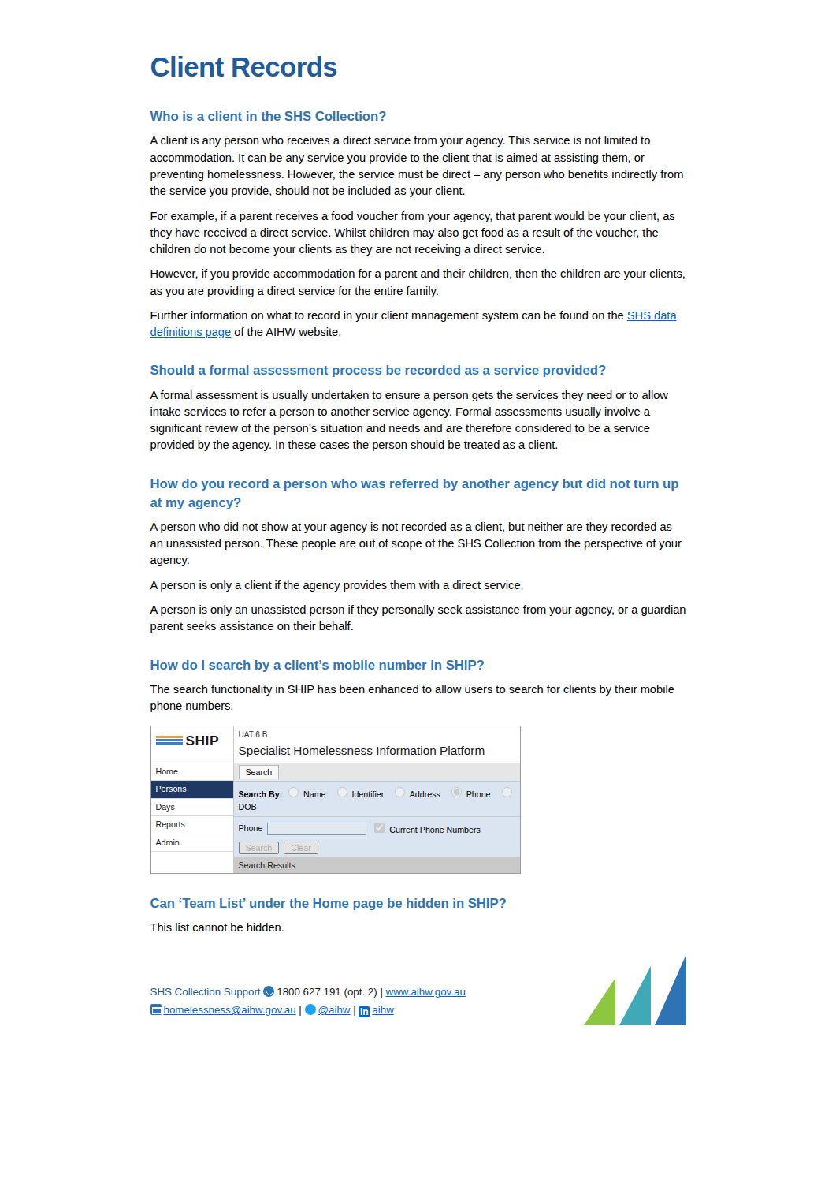Client Records
Who is a client in the SHS Collection?
A client is any person who receives a direct service from your agency. This service is not limited to accommodation. It can be any service you provide to the client that is aimed at assisting them, or preventing homelessness. However, the service must be direct – any person who benefits indirectly from the service you provide, should not be included as your client.
For example, if a parent receives a food voucher from your agency, that parent would be your client, as they have received a direct service. Whilst children may also get food as a result of the voucher, the children do not become your clients as they are not receiving a direct service.
However, if you provide accommodation for a parent and their children, then the children are your clients, as you are providing a direct service for the entire family.
Further information on what to record in your client management system can be found on the SHS data definitions page of the AIHW website.
Should a formal assessment process be recorded as a service provided?
A formal assessment is usually undertaken to ensure a person gets the services they need or to allow intake services to refer a person to another service agency. Formal assessments usually involve a significant review of the person’s situation and needs and are therefore considered to be a service provided by the agency. In these cases the person should be treated as a client.
How do you record a person who was referred by another agency but did not turn up at my agency?
A person who did not show at your agency is not recorded as a client, but neither are they recorded as an unassisted person. These people are out of scope of the SHS Collection from the perspective of your agency.
A person is only a client if the agency provides them with a direct service.
A person is only an unassisted person if they personally seek assistance from your agency, or a guardian parent seeks assistance on their behalf.
How do I search by a client’s mobile number in SHIP?
The search functionality in SHIP has been enhanced to allow users to search for clients by their mobile phone numbers.
SHIP
UAT 6 B
Specialist Homelessness Information Platform
Home
Persons
Days
Reports
Admin
Search
Search By: Name Identifier Address Phone DOB
Phone Current Phone Numbers Search Clear
Search Results
Can ‘Team List’ under the Home page be hidden in SHIP?
This list cannot be hidden.
SHS Collection Support 1800 627 191 (opt. 2) | www.aihw.gov.au
homelessness@aihw.gov.au | @aihw | in aihw